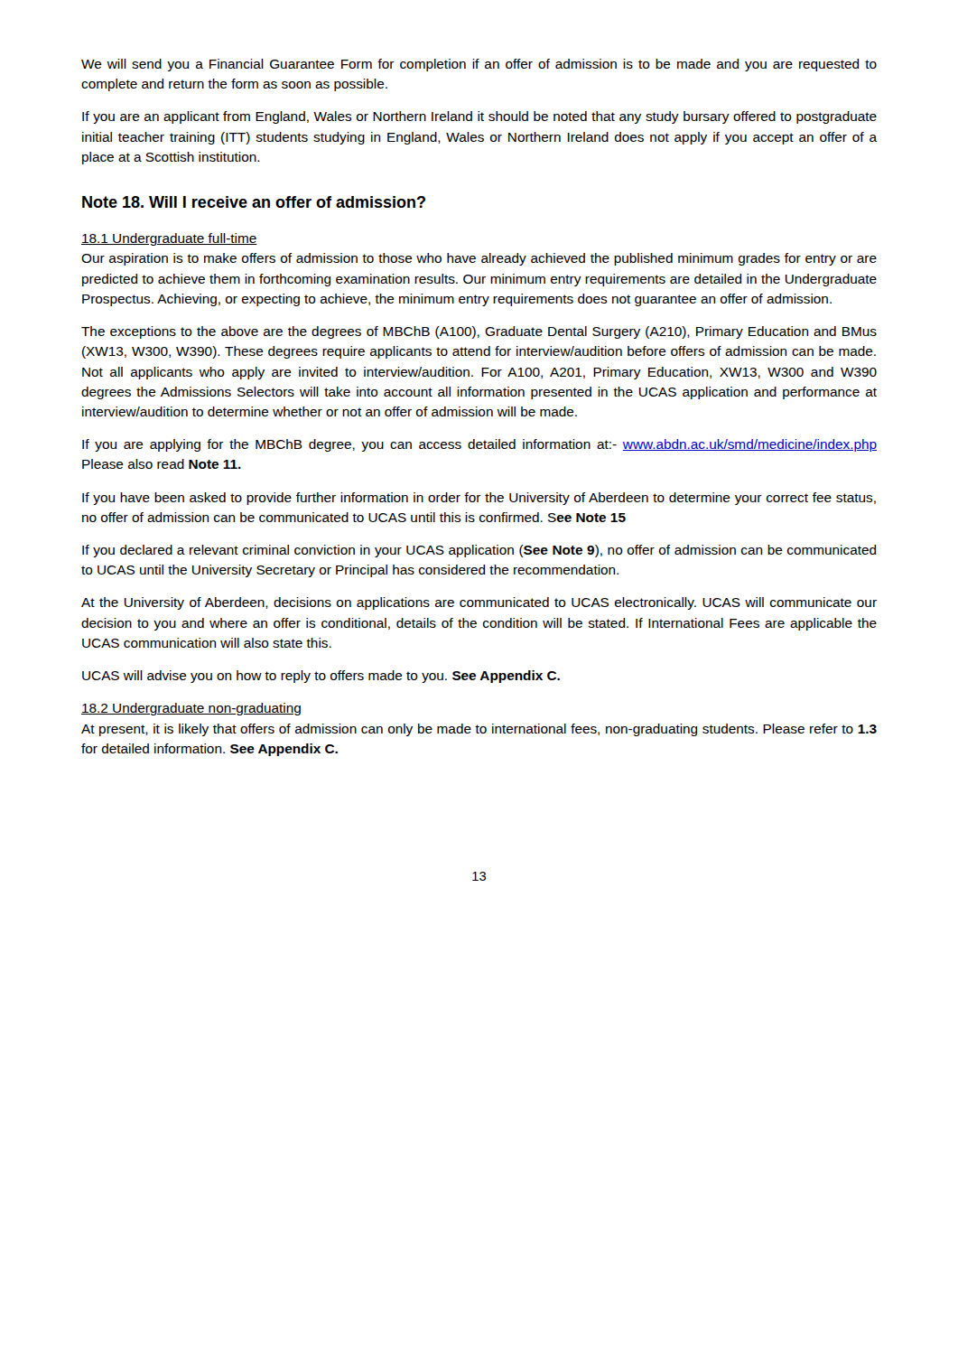We will send you a Financial Guarantee Form for completion if an offer of admission is to be made and you are requested to complete and return the form as soon as possible.
If you are an applicant from England, Wales or Northern Ireland it should be noted that any study bursary offered to postgraduate initial teacher training (ITT) students studying in England, Wales or Northern Ireland does not apply if you accept an offer of a place at a Scottish institution.
Note 18. Will I receive an offer of admission?
18.1 Undergraduate full-time
Our aspiration is to make offers of admission to those who have already achieved the published minimum grades for entry or are predicted to achieve them in forthcoming examination results. Our minimum entry requirements are detailed in the Undergraduate Prospectus. Achieving, or expecting to achieve, the minimum entry requirements does not guarantee an offer of admission.
The exceptions to the above are the degrees of MBChB (A100), Graduate Dental Surgery (A210), Primary Education and BMus (XW13, W300, W390). These degrees require applicants to attend for interview/audition before offers of admission can be made. Not all applicants who apply are invited to interview/audition. For A100, A201, Primary Education, XW13, W300 and W390 degrees the Admissions Selectors will take into account all information presented in the UCAS application and performance at interview/audition to determine whether or not an offer of admission will be made.
If you are applying for the MBChB degree, you can access detailed information at:- www.abdn.ac.uk/smd/medicine/index.php Please also read Note 11.
If you have been asked to provide further information in order for the University of Aberdeen to determine your correct fee status, no offer of admission can be communicated to UCAS until this is confirmed. See Note 15
If you declared a relevant criminal conviction in your UCAS application (See Note 9), no offer of admission can be communicated to UCAS until the University Secretary or Principal has considered the recommendation.
At the University of Aberdeen, decisions on applications are communicated to UCAS electronically. UCAS will communicate our decision to you and where an offer is conditional, details of the condition will be stated. If International Fees are applicable the UCAS communication will also state this.
UCAS will advise you on how to reply to offers made to you. See Appendix C.
18.2 Undergraduate non-graduating
At present, it is likely that offers of admission can only be made to international fees, non-graduating students. Please refer to 1.3 for detailed information. See Appendix C.
13